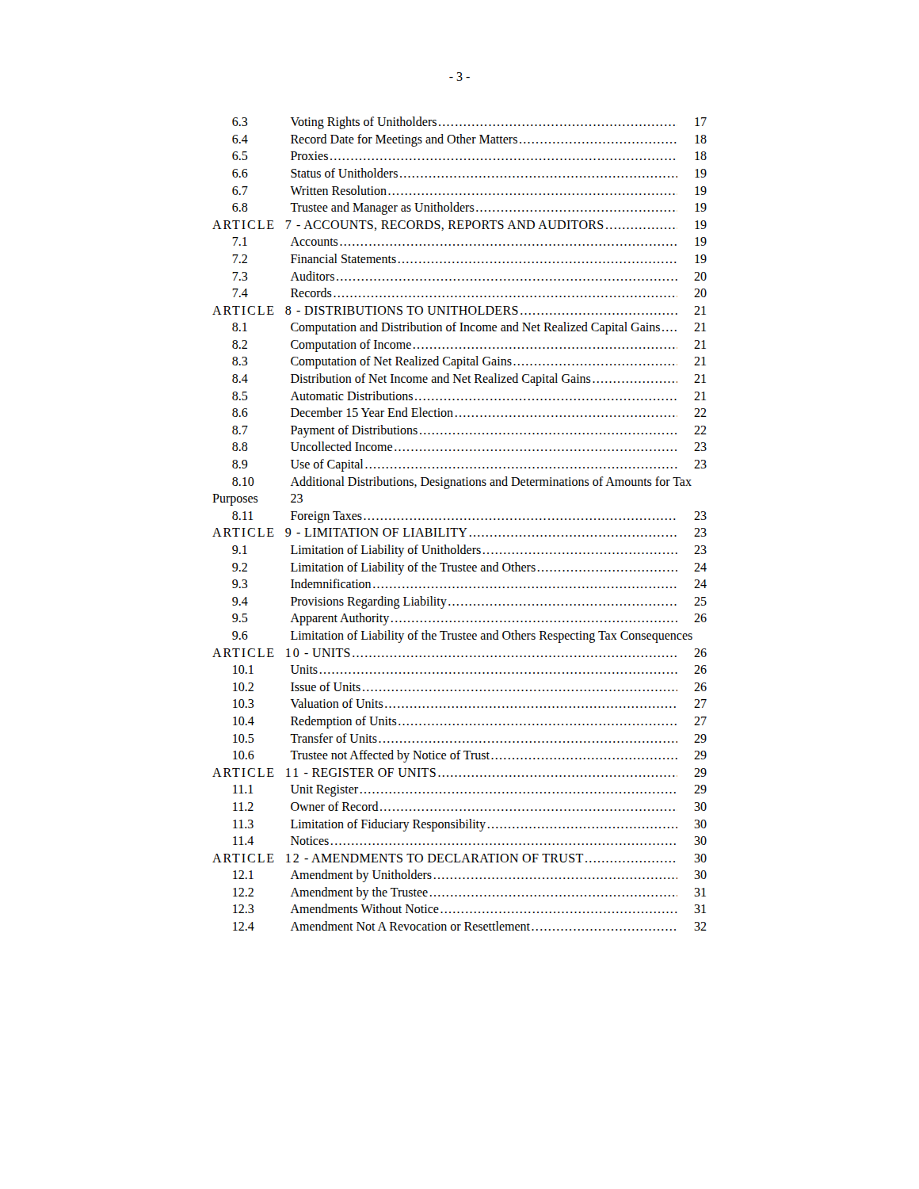- 3 -
6.3 Voting Rights of Unitholders................................................................................ 17
6.4 Record Date for Meetings and Other Matters......................................................... 18
6.5 Proxies..................................................................................................................... 18
6.6 Status of Unitholders.............................................................................................. 19
6.7 Written Resolution................................................................................................ 19
6.8 Trustee and Manager as Unitholders..................................................................... 19
ARTICLE 7 - ACCOUNTS, RECORDS, REPORTS AND AUDITORS................................ 19
7.1 Accounts.................................................................................................................. 19
7.2 Financial Statements.............................................................................................. 19
7.3 Auditors................................................................................................................... 20
7.4 Records.................................................................................................................... 20
ARTICLE 8 - DISTRIBUTIONS TO UNITHOLDERS........................................................... 21
8.1 Computation and Distribution of Income and Net Realized Capital Gains........... 21
8.2 Computation of Income.......................................................................................... 21
8.3 Computation of Net Realized Capital Gains.......................................................... 21
8.4 Distribution of Net Income and Net Realized Capital Gains................................ 21
8.5 Automatic Distributions.......................................................................................... 21
8.6 December 15 Year End Election........................................................................... 22
8.7 Payment of Distributions......................................................................................... 22
8.8 Uncollected Income............................................................................................... 23
8.9 Use of Capital....................................................................................................... 23
8.10 Additional Distributions, Designations and Determinations of Amounts for Tax
Purposes 23
8.11 Foreign Taxes......................................................................................................... 23
ARTICLE 9 - LIMITATION OF LIABILITY.......................................................................... 23
9.1 Limitation of Liability of Unitholders.................................................................... 23
9.2 Limitation of Liability of the Trustee and Others.................................................. 24
9.3 Indemnification..................................................................................................... 24
9.4 Provisions Regarding Liability............................................................................ 25
9.5 Apparent Authority................................................................................................ 26
9.6 Limitation of Liability of the Trustee and Others Respecting Tax Consequences 26
ARTICLE 10 - UNITS..................................................................................................... 26
10.1 Units....................................................................................................................... 26
10.2 Issue of Units....................................................................................................... 26
10.3 Valuation of Units................................................................................................. 27
10.4 Redemption of Units............................................................................................. 27
10.5 Transfer of Units................................................................................................... 29
10.6 Trustee not Affected by Notice of Trust.............................................................. 29
ARTICLE 11 - REGISTER OF UNITS..................................................................................... 29
11.1 Unit Register......................................................................................................... 29
11.2 Owner of Record................................................................................................... 30
11.3 Limitation of Fiduciary Responsibility.................................................................. 30
11.4 Notices.................................................................................................................. 30
ARTICLE 12 - AMENDMENTS TO DECLARATION OF TRUST....................................... 30
12.1 Amendment by Unitholders................................................................................... 30
12.2 Amendment by the Trustee.................................................................................... 31
12.3 Amendments Without Notice............................................................................... 31
12.4 Amendment Not A Revocation or Resettlement................................................... 32